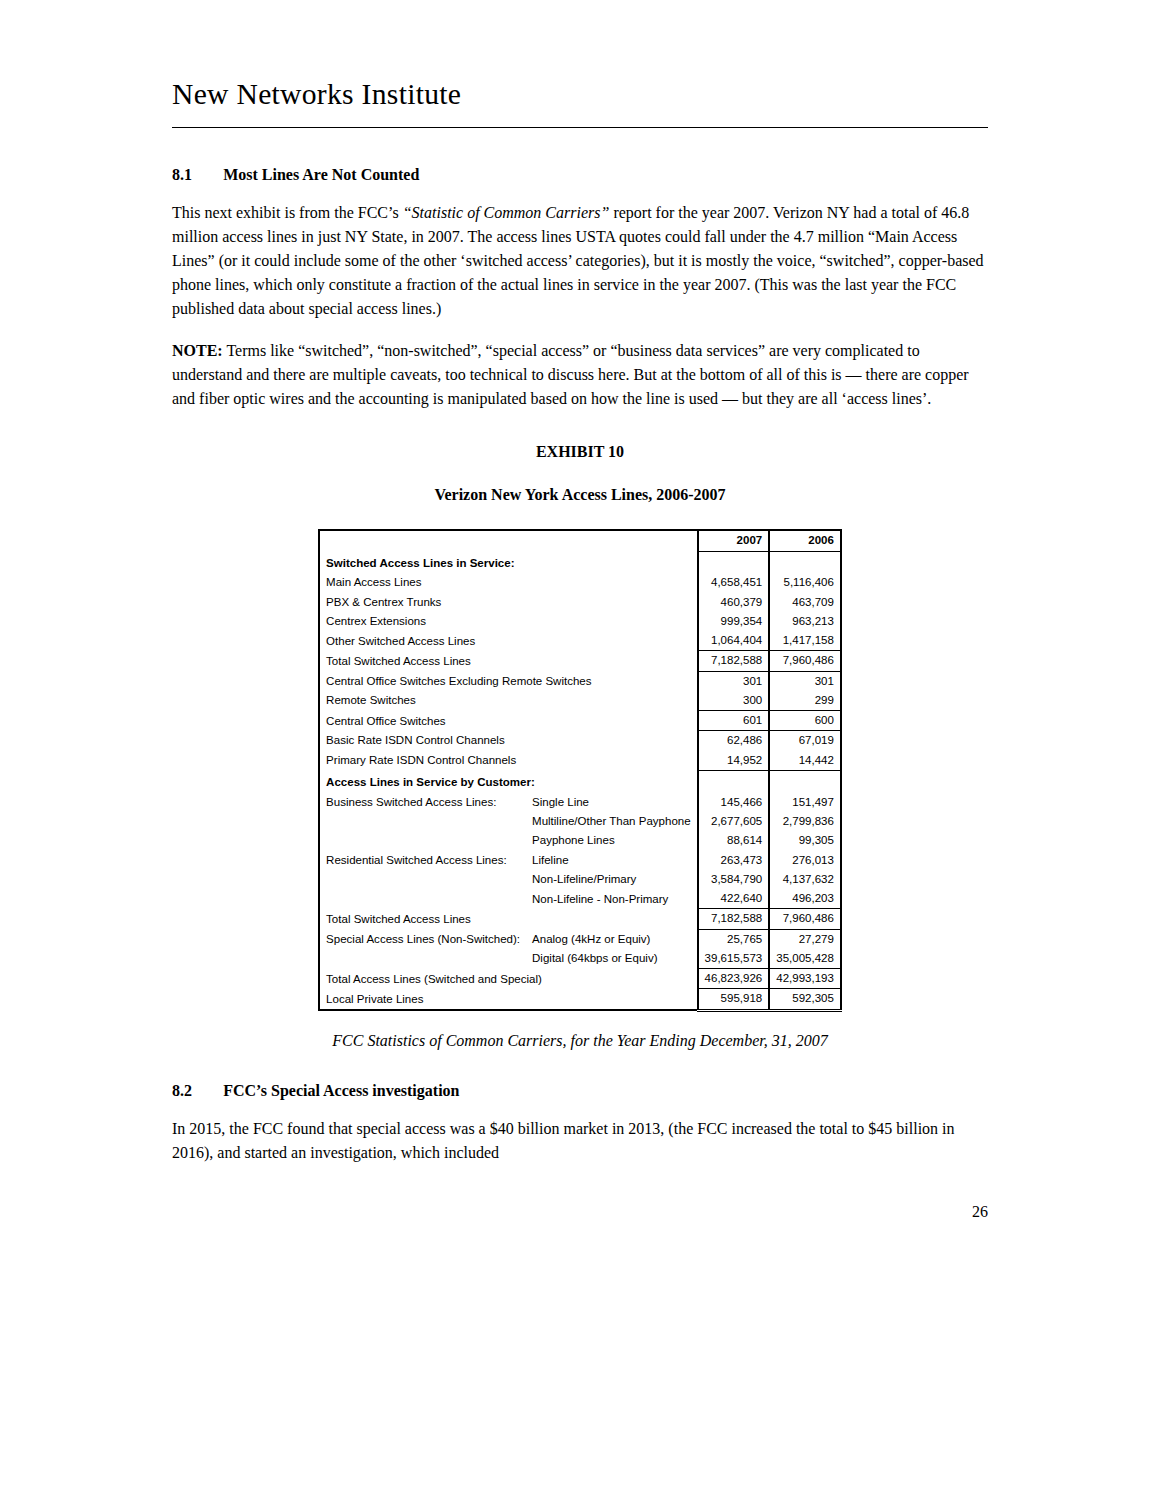New Networks Institute
8.1 Most Lines Are Not Counted
This next exhibit is from the FCC’s “Statistic of Common Carriers” report for the year 2007. Verizon NY had a total of 46.8 million access lines in just NY State, in 2007. The access lines USTA quotes could fall under the 4.7 million “Main Access Lines” (or it could include some of the other ‘switched access’ categories), but it is mostly the voice, “switched”, copper-based phone lines, which only constitute a fraction of the actual lines in service in the year 2007. (This was the last year the FCC published data about special access lines.)
NOTE: Terms like “switched”, “non-switched”, “special access” or “business data services” are very complicated to understand and there are multiple caveats, too technical to discuss here. But at the bottom of all of this is — there are copper and fiber optic wires and the accounting is manipulated based on how the line is used — but they are all ‘access lines’.
EXHIBIT 10
Verizon New York Access Lines, 2006-2007
Verizon New York access lines in service, 2007 and 2006
| | | 2007 | 2006 |
| --- | --- | --- | --- |
| Switched Access Lines in Service: | | |
| Main Access Lines | 4,658,451 | 5,116,406 |
| PBX & Centrex Trunks | 460,379 | 463,709 |
| Centrex Extensions | 999,354 | 963,213 |
| Other Switched Access Lines | 1,064,404 | 1,417,158 |
| Total Switched Access Lines | 7,182,588 | 7,960,486 |
| Central Office Switches Excluding Remote Switches | 301 | 301 |
| Remote Switches | 300 | 299 |
| Central Office Switches | 601 | 600 |
| Basic Rate ISDN Control Channels | 62,486 | 67,019 |
| Primary Rate ISDN Control Channels | 14,952 | 14,442 |
| Access Lines in Service by Customer: | | |
| Business Switched Access Lines: | Single Line | 145,466 | 151,497 |
| | Multiline/Other Than Payphone | 2,677,605 | 2,799,836 |
| | Payphone Lines | 88,614 | 99,305 |
| Residential Switched Access Lines: | Lifeline | 263,473 | 276,013 |
| | Non-Lifeline/Primary | 3,584,790 | 4,137,632 |
| | Non-Lifeline - Non-Primary | 422,640 | 496,203 |
| Total Switched Access Lines | 7,182,588 | 7,960,486 |
| Special Access Lines (Non-Switched): | Analog (4kHz or Equiv) | 25,765 | 27,279 |
| | Digital (64kbps or Equiv) | 39,615,573 | 35,005,428 |
| Total Access Lines (Switched and Special) | 46,823,926 | 42,993,193 |
| Local Private Lines | 595,918 | 592,305 |
FCC Statistics of Common Carriers, for the Year Ending December, 31, 2007
8.2 FCC’s Special Access investigation
In 2015, the FCC found that special access was a $40 billion market in 2013, (the FCC increased the total to $45 billion in 2016), and started an investigation, which included
26